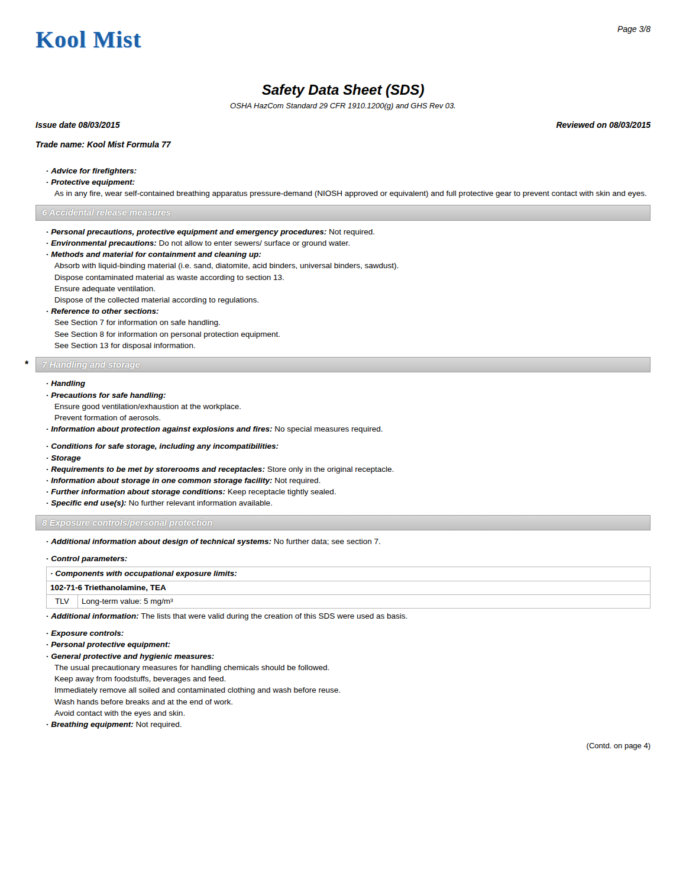Kool Mist
Page 3/8
Safety Data Sheet (SDS)
OSHA HazCom Standard 29 CFR 1910.1200(g) and GHS Rev 03.
Issue date 08/03/2015 Reviewed on 08/03/2015
Trade name: Kool Mist Formula 77
· Advice for firefighters:
· Protective equipment:
As in any fire, wear self-contained breathing apparatus pressure-demand (NIOSH approved or equivalent) and full protective gear to prevent contact with skin and eyes.
6 Accidental release measures
· Personal precautions, protective equipment and emergency procedures: Not required.
· Environmental precautions: Do not allow to enter sewers/ surface or ground water.
· Methods and material for containment and cleaning up:
Absorb with liquid-binding material (i.e. sand, diatomite, acid binders, universal binders, sawdust).
Dispose contaminated material as waste according to section 13.
Ensure adequate ventilation.
Dispose of the collected material according to regulations.
· Reference to other sections:
See Section 7 for information on safe handling.
See Section 8 for information on personal protection equipment.
See Section 13 for disposal information.
*
7 Handling and storage
· Handling
· Precautions for safe handling:
Ensure good ventilation/exhaustion at the workplace.
Prevent formation of aerosols.
· Information about protection against explosions and fires: No special measures required.
· Conditions for safe storage, including any incompatibilities:
· Storage
· Requirements to be met by storerooms and receptacles: Store only in the original receptacle.
· Information about storage in one common storage facility: Not required.
· Further information about storage conditions: Keep receptacle tightly sealed.
· Specific end use(s): No further relevant information available.
8 Exposure controls/personal protection
· Additional information about design of technical systems: No further data; see section 7.
· Control parameters:
| · Components with occupational exposure limits: |
| 102-71-6 Triethanolamine, TEA |
| TLV | Long-term value: 5 mg/m³ |
· Additional information: The lists that were valid during the creation of this SDS were used as basis.
· Exposure controls:
· Personal protective equipment:
· General protective and hygienic measures:
The usual precautionary measures for handling chemicals should be followed.
Keep away from foodstuffs, beverages and feed.
Immediately remove all soiled and contaminated clothing and wash before reuse.
Wash hands before breaks and at the end of work.
Avoid contact with the eyes and skin.
· Breathing equipment: Not required.
(Contd. on page 4)